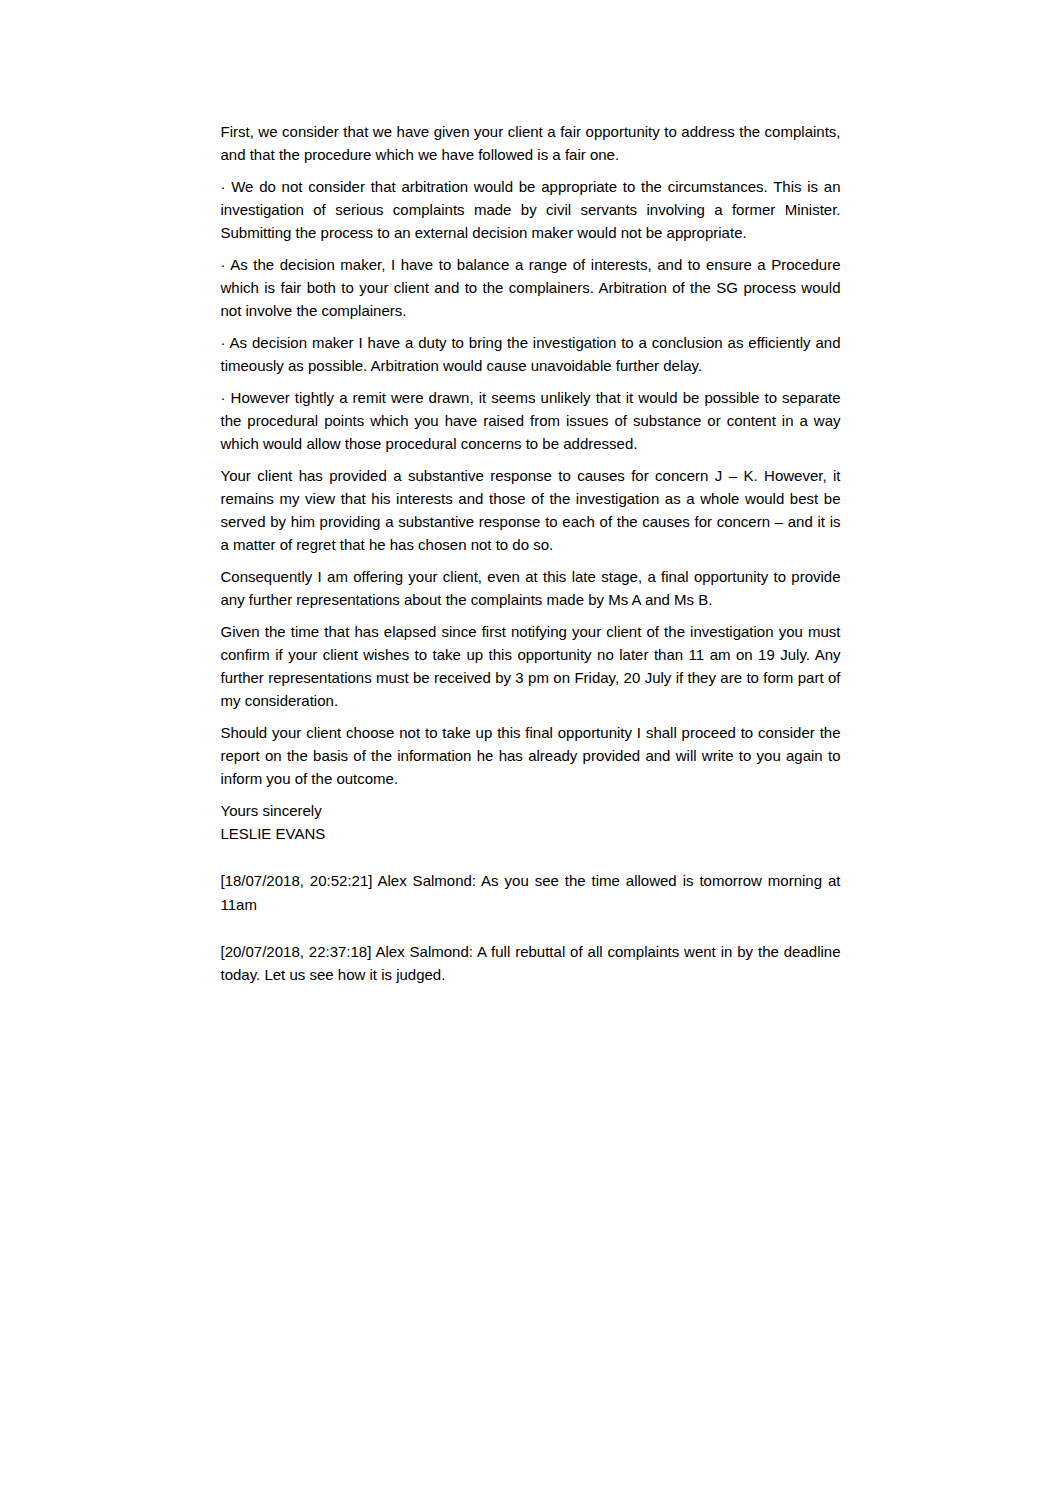First, we consider that we have given your client a fair opportunity to address the complaints, and that the procedure which we have followed is a fair one.
· We do not consider that arbitration would be appropriate to the circumstances. This is an investigation of serious complaints made by civil servants involving a former Minister. Submitting the process to an external decision maker would not be appropriate.
· As the decision maker, I have to balance a range of interests, and to ensure a Procedure which is fair both to your client and to the complainers. Arbitration of the SG process would not involve the complainers.
· As decision maker I have a duty to bring the investigation to a conclusion as efficiently and timeously as possible. Arbitration would cause unavoidable further delay.
· However tightly a remit were drawn, it seems unlikely that it would be possible to separate the procedural points which you have raised from issues of substance or content in a way which would allow those procedural concerns to be addressed.
Your client has provided a substantive response to causes for concern J – K. However, it remains my view that his interests and those of the investigation as a whole would best be served by him providing a substantive response to each of the causes for concern – and it is a matter of regret that he has chosen not to do so.
Consequently I am offering your client, even at this late stage, a final opportunity to provide any further representations about the complaints made by Ms A and Ms B.
Given the time that has elapsed since first notifying your client of the investigation you must confirm if your client wishes to take up this opportunity no later than 11 am on 19 July. Any further representations must be received by 3 pm on Friday, 20 July if they are to form part of my consideration.
Should your client choose not to take up this final opportunity I shall proceed to consider the report on the basis of the information he has already provided and will write to you again to inform you of the outcome.
Yours sincerely
LESLIE EVANS
[18/07/2018, 20:52:21] Alex Salmond: As you see the time allowed is tomorrow morning at 11am
[20/07/2018, 22:37:18] Alex Salmond: A full rebuttal of all complaints went in by the deadline today. Let us see how it is judged.